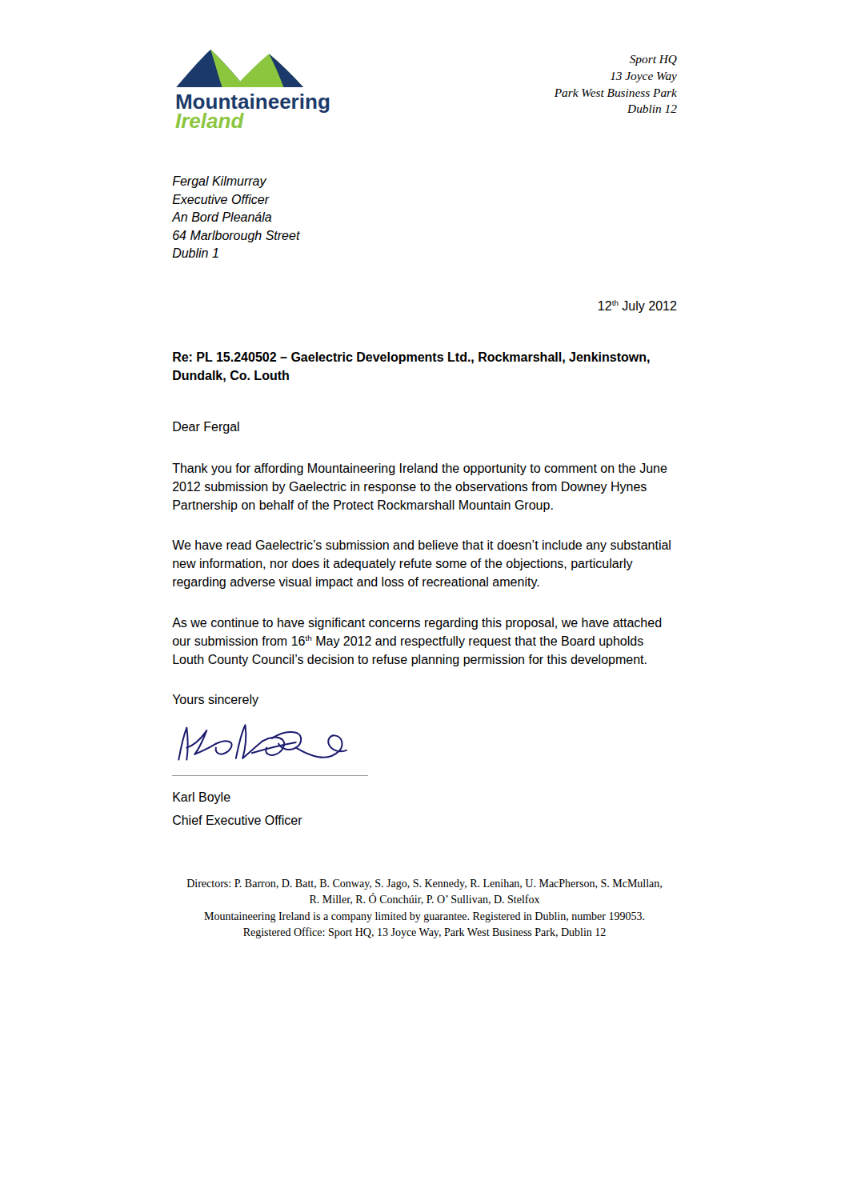Mountaineering Ireland
Sport HQ
13 Joyce Way
Park West Business Park
Dublin 12
Fergal Kilmurray
Executive Officer
An Bord Pleanála
64 Marlborough Street
Dublin 1
12th July 2012
Re: PL 15.240502 – Gaelectric Developments Ltd., Rockmarshall, Jenkinstown, Dundalk, Co. Louth
Dear Fergal
Thank you for affording Mountaineering Ireland the opportunity to comment on the June 2012 submission by Gaelectric in response to the observations from Downey Hynes Partnership on behalf of the Protect Rockmarshall Mountain Group.
We have read Gaelectric’s submission and believe that it doesn’t include any substantial new information, nor does it adequately refute some of the objections, particularly regarding adverse visual impact and loss of recreational amenity.
As we continue to have significant concerns regarding this proposal, we have attached our submission from 16th May 2012 and respectfully request that the Board upholds Louth County Council’s decision to refuse planning permission for this development.
Yours sincerely
Karl Boyle
Chief Executive Officer
Directors: P. Barron, D. Batt, B. Conway, S. Jago, S. Kennedy, R. Lenihan, U. MacPherson, S. McMullan,
R. Miller, R. Ó Conchúir, P. O’ Sullivan, D. Stelfox
Mountaineering Ireland is a company limited by guarantee. Registered in Dublin, number 199053.
Registered Office: Sport HQ, 13 Joyce Way, Park West Business Park, Dublin 12